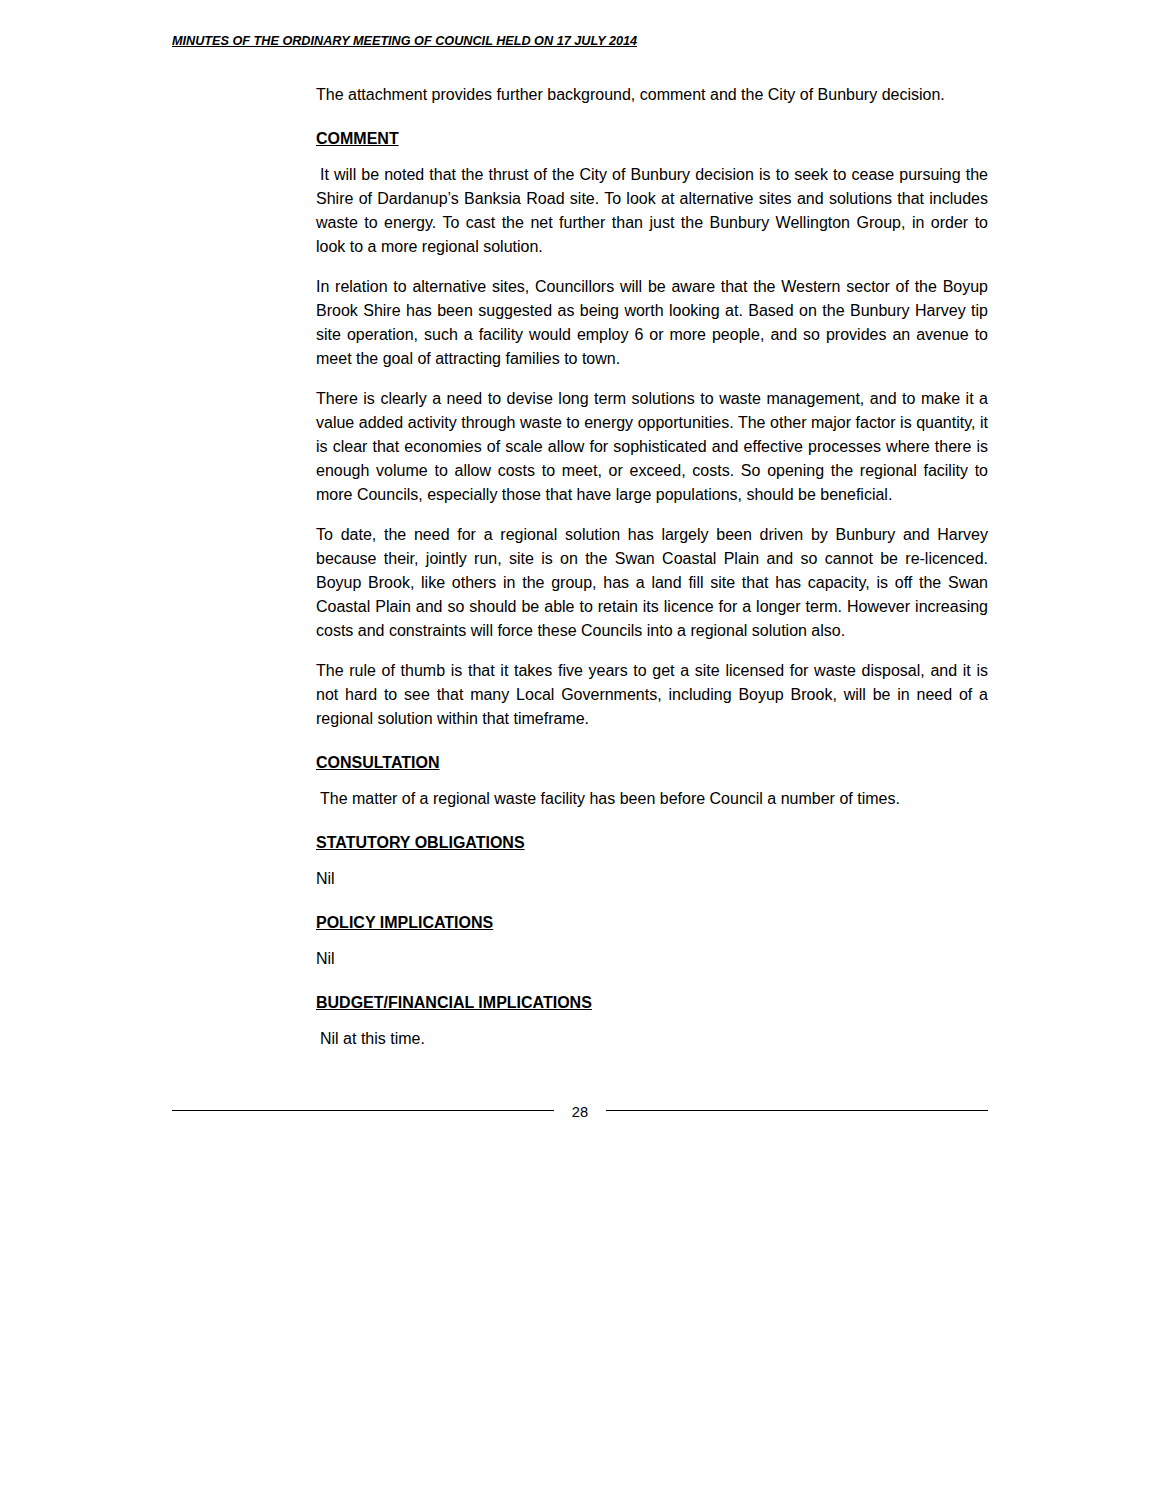MINUTES OF THE ORDINARY MEETING OF COUNCIL HELD ON 17 JULY 2014
The attachment provides further background, comment and the City of Bunbury decision.
COMMENT
It will be noted that the thrust of the City of Bunbury decision is to seek to cease pursuing the Shire of Dardanup’s Banksia Road site. To look at alternative sites and solutions that includes waste to energy. To cast the net further than just the Bunbury Wellington Group, in order to look to a more regional solution.
In relation to alternative sites, Councillors will be aware that the Western sector of the Boyup Brook Shire has been suggested as being worth looking at. Based on the Bunbury Harvey tip site operation, such a facility would employ 6 or more people, and so provides an avenue to meet the goal of attracting families to town.
There is clearly a need to devise long term solutions to waste management, and to make it a value added activity through waste to energy opportunities. The other major factor is quantity, it is clear that economies of scale allow for sophisticated and effective processes where there is enough volume to allow costs to meet, or exceed, costs. So opening the regional facility to more Councils, especially those that have large populations, should be beneficial.
To date, the need for a regional solution has largely been driven by Bunbury and Harvey because their, jointly run, site is on the Swan Coastal Plain and so cannot be re-licenced. Boyup Brook, like others in the group, has a land fill site that has capacity, is off the Swan Coastal Plain and so should be able to retain its licence for a longer term. However increasing costs and constraints will force these Councils into a regional solution also.
The rule of thumb is that it takes five years to get a site licensed for waste disposal, and it is not hard to see that many Local Governments, including Boyup Brook, will be in need of a regional solution within that timeframe.
CONSULTATION
The matter of a regional waste facility has been before Council a number of times.
STATUTORY OBLIGATIONS
Nil
POLICY IMPLICATIONS
Nil
BUDGET/FINANCIAL IMPLICATIONS
Nil at this time.
28